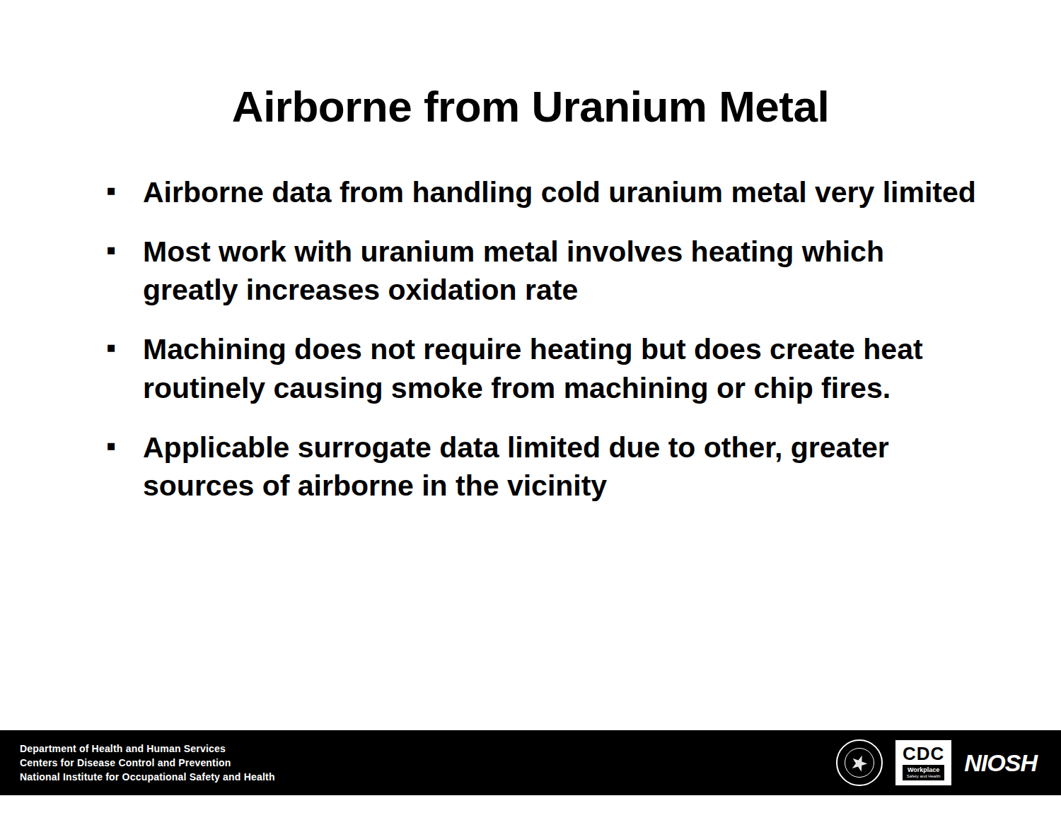Airborne from Uranium Metal
Airborne data from handling cold uranium metal very limited
Most work with uranium metal involves heating which greatly increases oxidation rate
Machining does not require heating but does create heat routinely causing smoke from machining or chip fires.
Applicable surrogate data limited due to other, greater sources of airborne in the vicinity
Department of Health and Human Services
Centers for Disease Control and Prevention
National Institute for Occupational Safety and Health
CDC WorkplaceSafety and Health
NIOSH